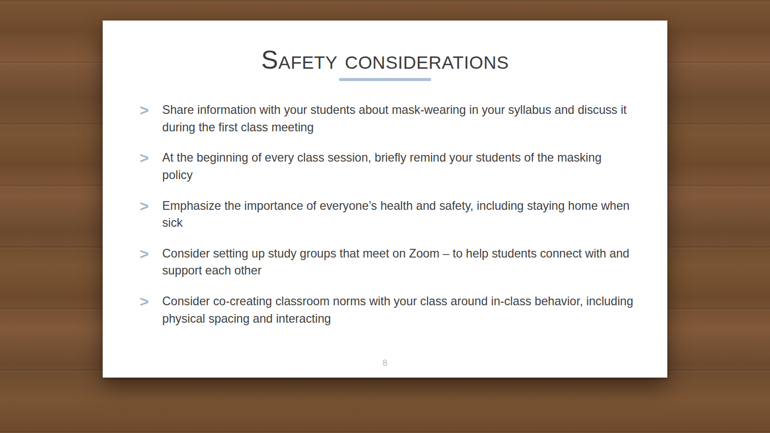Safety Considerations
Share information with your students about mask-wearing in your syllabus and discuss it during the first class meeting
At the beginning of every class session, briefly remind your students of the masking policy
Emphasize the importance of everyone’s health and safety, including staying home when sick
Consider setting up study groups that meet on Zoom – to help students connect with and support each other
Consider co-creating classroom norms with your class around in-class behavior, including physical spacing and interacting
8